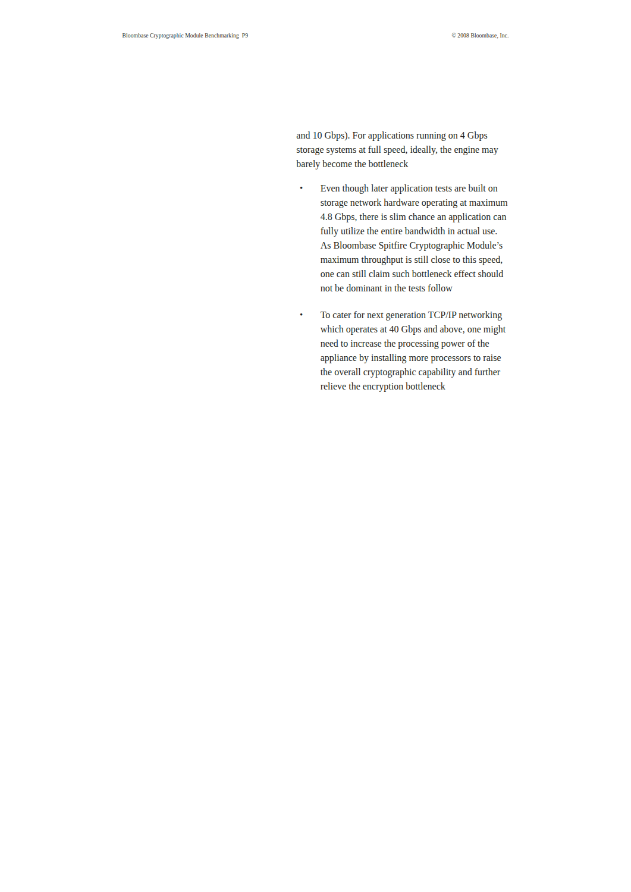Bloombase Cryptographic Module Benchmarking P9 © 2008 Bloombase, Inc.
and 10 Gbps). For applications running on 4 Gbps storage systems at full speed, ideally, the engine may barely become the bottleneck
Even though later application tests are built on storage network hardware operating at maximum 4.8 Gbps, there is slim chance an application can fully utilize the entire bandwidth in actual use. As Bloombase Spitfire Cryptographic Module’s maximum throughput is still close to this speed, one can still claim such bottleneck effect should not be dominant in the tests follow
To cater for next generation TCP/IP networking which operates at 40 Gbps and above, one might need to increase the processing power of the appliance by installing more processors to raise the overall cryptographic capability and further relieve the encryption bottleneck